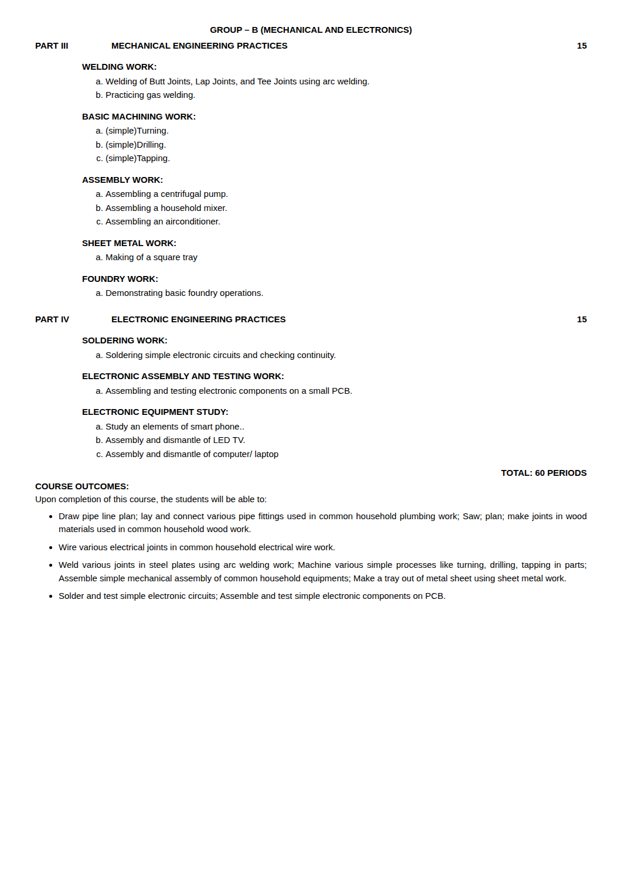GROUP – B (MECHANICAL AND ELECTRONICS)
PART III MECHANICAL ENGINEERING PRACTICES 15
WELDING WORK:
Welding of Butt Joints, Lap Joints, and Tee Joints using arc welding.
Practicing gas welding.
BASIC MACHINING WORK:
(simple)Turning.
(simple)Drilling.
(simple)Tapping.
ASSEMBLY WORK:
Assembling a centrifugal pump.
Assembling a household mixer.
Assembling an airconditioner.
SHEET METAL WORK:
Making of a square tray
FOUNDRY WORK:
Demonstrating basic foundry operations.
PART IV ELECTRONIC ENGINEERING PRACTICES 15
SOLDERING WORK:
Soldering simple electronic circuits and checking continuity.
ELECTRONIC ASSEMBLY AND TESTING WORK:
Assembling and testing electronic components on a small PCB.
ELECTRONIC EQUIPMENT STUDY:
Study an elements of smart phone..
Assembly and dismantle of LED TV.
Assembly and dismantle of computer/ laptop
TOTAL: 60 PERIODS
COURSE OUTCOMES:
Upon completion of this course, the students will be able to:
Draw pipe line plan; lay and connect various pipe fittings used in common household plumbing work; Saw; plan; make joints in wood materials used in common household wood work.
Wire various electrical joints in common household electrical wire work.
Weld various joints in steel plates using arc welding work; Machine various simple processes like turning, drilling, tapping in parts; Assemble simple mechanical assembly of common household equipments; Make a tray out of metal sheet using sheet metal work.
Solder and test simple electronic circuits; Assemble and test simple electronic components on PCB.